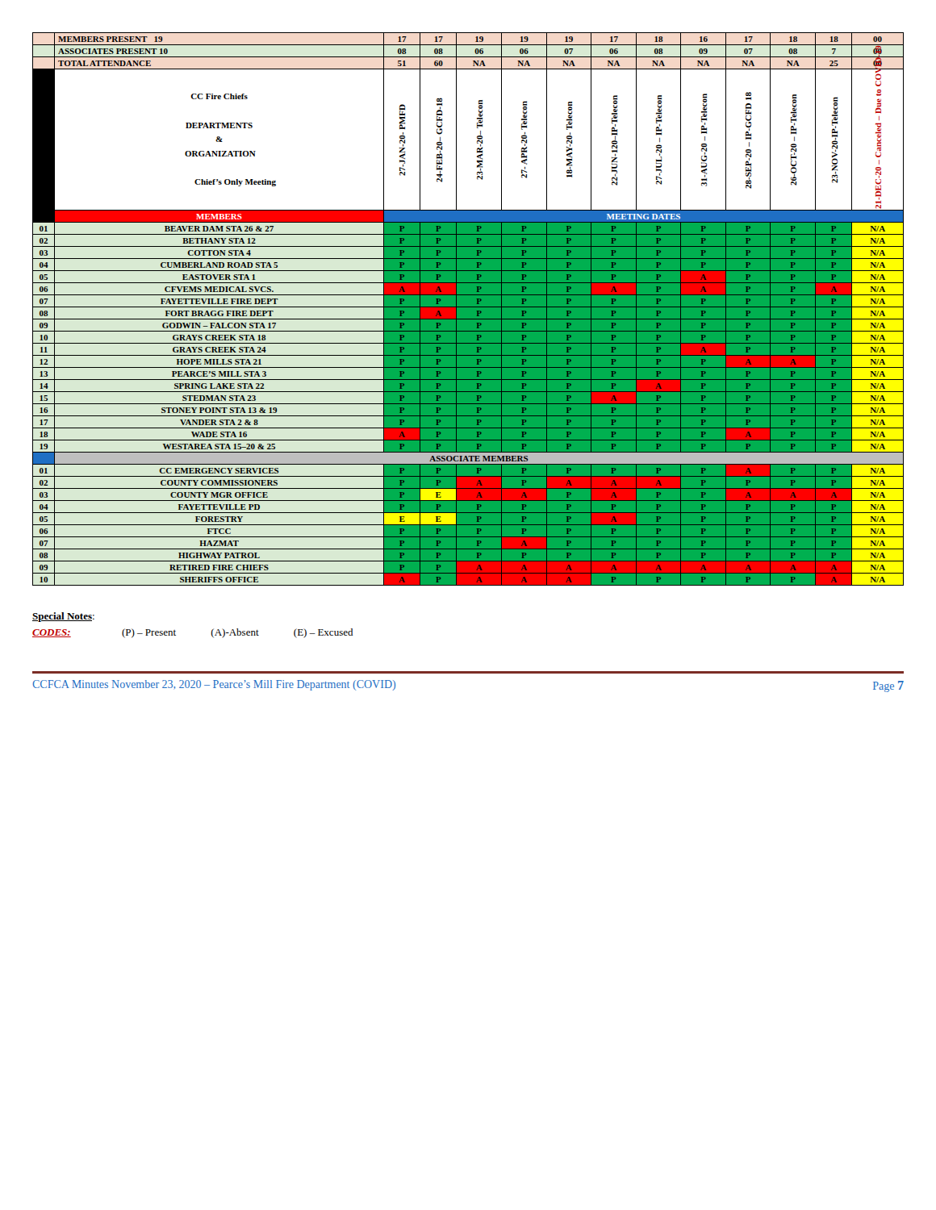| | MEMBERS PRESENT 19 | 17 | 17 | 19 | 19 | 19 | 17 | 18 | 16 | 17 | 18 | 18 | 00 |
| | ASSOCIATES PRESENT 10 | 08 | 08 | 06 | 06 | 07 | 06 | 08 | 09 | 07 | 08 | 7 | 00 |
| | TOTAL ATTENDANCE | 51 | 60 | NA | NA | NA | NA | NA | NA | NA | NA | 25 | 00 |
| | CC Fire Chiefs DEPARTMENTS & ORGANIZATION Chief’s Only Meeting | 27-JAN-20- PMFD | 24-FEB-20– GCFD-18 | 23-MAR-20– Telecon | 27- APR-20- Telecon | 18-MAY-20- Telecon | 22-JUN-120–IP-Telecon | 27-JUL-20 – IP-Telecon | 31-AUG-20 – IP-Telecon | 28-SEP-20 – IP-GCFD 18 | 26-OCT-20 – IP-Telecon | 23-NOV-20-IP-Telecon | 21-DEC-20 – Canceled – Due to COVID-19 |
| | MEMBERS | MEETING DATES |
| 01 | BEAVER DAM STA 26 & 27 | P | P | P | P | P | P | P | P | P | P | P | N/A |
| 02 | BETHANY STA 12 | P | P | P | P | P | P | P | P | P | P | P | N/A |
| 03 | COTTON STA 4 | P | P | P | P | P | P | P | P | P | P | P | N/A |
| 04 | CUMBERLAND ROAD STA 5 | P | P | P | P | P | P | P | P | P | P | P | N/A |
| 05 | EASTOVER STA 1 | P | P | P | P | P | P | P | A | P | P | P | N/A |
| 06 | CFVEMS MEDICAL SVCS. | A | A | P | P | P | A | P | A | P | P | A | N/A |
| 07 | FAYETTEVILLE FIRE DEPT | P | P | P | P | P | P | P | P | P | P | P | N/A |
| 08 | FORT BRAGG FIRE DEPT | P | A | P | P | P | P | P | P | P | P | P | N/A |
| 09 | GODWIN – FALCON STA 17 | P | P | P | P | P | P | P | P | P | P | P | N/A |
| 10 | GRAYS CREEK STA 18 | P | P | P | P | P | P | P | P | P | P | P | N/A |
| 11 | GRAYS CREEK STA 24 | P | P | P | P | P | P | P | A | P | P | P | N/A |
| 12 | HOPE MILLS STA 21 | P | P | P | P | P | P | P | P | A | A | P | N/A |
| 13 | PEARCE’S MILL STA 3 | P | P | P | P | P | P | P | P | P | P | P | N/A |
| 14 | SPRING LAKE STA 22 | P | P | P | P | P | P | A | P | P | P | P | N/A |
| 15 | STEDMAN STA 23 | P | P | P | P | P | A | P | P | P | P | P | N/A |
| 16 | STONEY POINT STA 13 & 19 | P | P | P | P | P | P | P | P | P | P | P | N/A |
| 17 | VANDER STA 2 & 8 | P | P | P | P | P | P | P | P | P | P | P | N/A |
| 18 | WADE STA 16 | A | P | P | P | P | P | P | P | A | P | P | N/A |
| 19 | WESTAREA STA 15–20 & 25 | P | P | P | P | P | P | P | P | P | P | P | N/A |
| | ASSOCIATE MEMBERS |
| 01 | CC EMERGENCY SERVICES | P | P | P | P | P | P | P | P | A | P | P | N/A |
| 02 | COUNTY COMMISSIONERS | P | P | A | P | A | A | A | P | P | P | P | N/A |
| 03 | COUNTY MGR OFFICE | P | E | A | A | P | A | P | P | A | A | A | N/A |
| 04 | FAYETTEVILLE PD | P | P | P | P | P | P | P | P | P | P | P | N/A |
| 05 | FORESTRY | E | E | P | P | P | A | P | P | P | P | P | N/A |
| 06 | FTCC | P | P | P | P | P | P | P | P | P | P | P | N/A |
| 07 | HAZMAT | P | P | P | A | P | P | P | P | P | P | P | N/A |
| 08 | HIGHWAY PATROL | P | P | P | P | P | P | P | P | P | P | P | N/A |
| 09 | RETIRED FIRE CHIEFS | P | P | A | A | A | A | A | A | A | A | A | N/A |
| 10 | SHERIFFS OFFICE | A | P | A | A | A | P | P | P | P | P | A | N/A |
Special Notes:
CODES: (P) – Present (A)-Absent (E) – Excused
CCFCA Minutes November 23, 2020 – Pearce’s Mill Fire Department (COVID)
Page 7